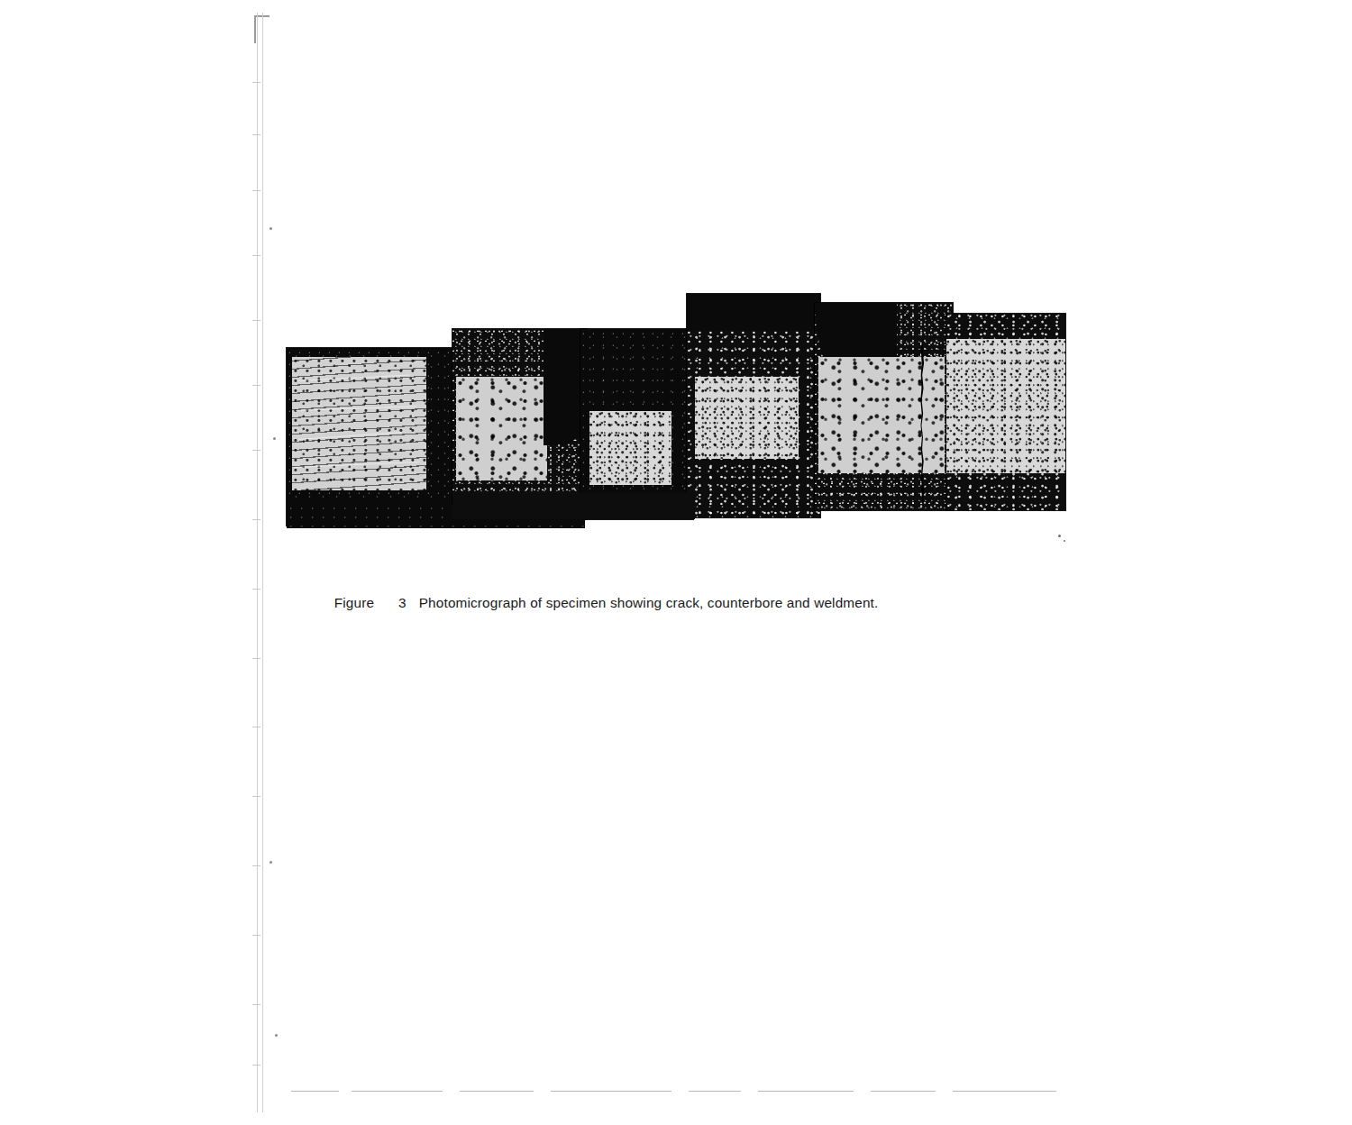Figure 3 Photomicrograph of specimen showing crack, counterbore and weldment.